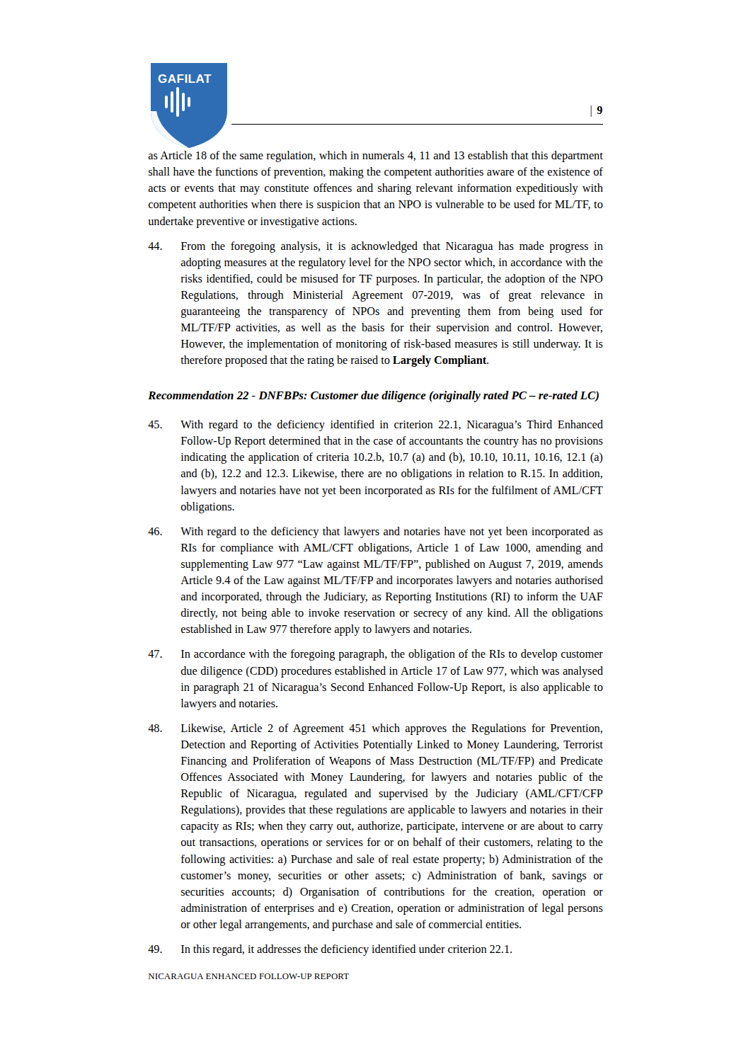GAFILAT
|9
as Article 18 of the same regulation, which in numerals 4, 11 and 13 establish that this department shall have the functions of prevention, making the competent authorities aware of the existence of acts or events that may constitute offences and sharing relevant information expeditiously with competent authorities when there is suspicion that an NPO is vulnerable to be used for ML/TF, to undertake preventive or investigative actions.
44.
From the foregoing analysis, it is acknowledged that Nicaragua has made progress in adopting measures at the regulatory level for the NPO sector which, in accordance with the risks identified, could be misused for TF purposes. In particular, the adoption of the NPO Regulations, through Ministerial Agreement 07-2019, was of great relevance in guaranteeing the transparency of NPOs and preventing them from being used for ML/TF/FP activities, as well as the basis for their supervision and control. However, However, the implementation of monitoring of risk-based measures is still underway. It is therefore proposed that the rating be raised to Largely Compliant.
Recommendation 22 - DNFBPs: Customer due diligence (originally rated PC – re-rated LC)
45.
With regard to the deficiency identified in criterion 22.1, Nicaragua’s Third Enhanced Follow-Up Report determined that in the case of accountants the country has no provisions indicating the application of criteria 10.2.b, 10.7 (a) and (b), 10.10, 10.11, 10.16, 12.1 (a) and (b), 12.2 and 12.3. Likewise, there are no obligations in relation to R.15. In addition, lawyers and notaries have not yet been incorporated as RIs for the fulfilment of AML/CFT obligations.
46.
With regard to the deficiency that lawyers and notaries have not yet been incorporated as RIs for compliance with AML/CFT obligations, Article 1 of Law 1000, amending and supplementing Law 977 “Law against ML/TF/FP”, published on August 7, 2019, amends Article 9.4 of the Law against ML/TF/FP and incorporates lawyers and notaries authorised and incorporated, through the Judiciary, as Reporting Institutions (RI) to inform the UAF directly, not being able to invoke reservation or secrecy of any kind. All the obligations established in Law 977 therefore apply to lawyers and notaries.
47.
In accordance with the foregoing paragraph, the obligation of the RIs to develop customer due diligence (CDD) procedures established in Article 17 of Law 977, which was analysed in paragraph 21 of Nicaragua’s Second Enhanced Follow-Up Report, is also applicable to lawyers and notaries.
48.
Likewise, Article 2 of Agreement 451 which approves the Regulations for Prevention, Detection and Reporting of Activities Potentially Linked to Money Laundering, Terrorist Financing and Proliferation of Weapons of Mass Destruction (ML/TF/FP) and Predicate Offences Associated with Money Laundering, for lawyers and notaries public of the Republic of Nicaragua, regulated and supervised by the Judiciary (AML/CFT/CFP Regulations), provides that these regulations are applicable to lawyers and notaries in their capacity as RIs; when they carry out, authorize, participate, intervene or are about to carry out transactions, operations or services for or on behalf of their customers, relating to the following activities: a) Purchase and sale of real estate property; b) Administration of the customer’s money, securities or other assets; c) Administration of bank, savings or securities accounts; d) Organisation of contributions for the creation, operation or administration of enterprises and e) Creation, operation or administration of legal persons or other legal arrangements, and purchase and sale of commercial entities.
49.
In this regard, it addresses the deficiency identified under criterion 22.1.
NICARAGUA ENHANCED FOLLOW-UP REPORT